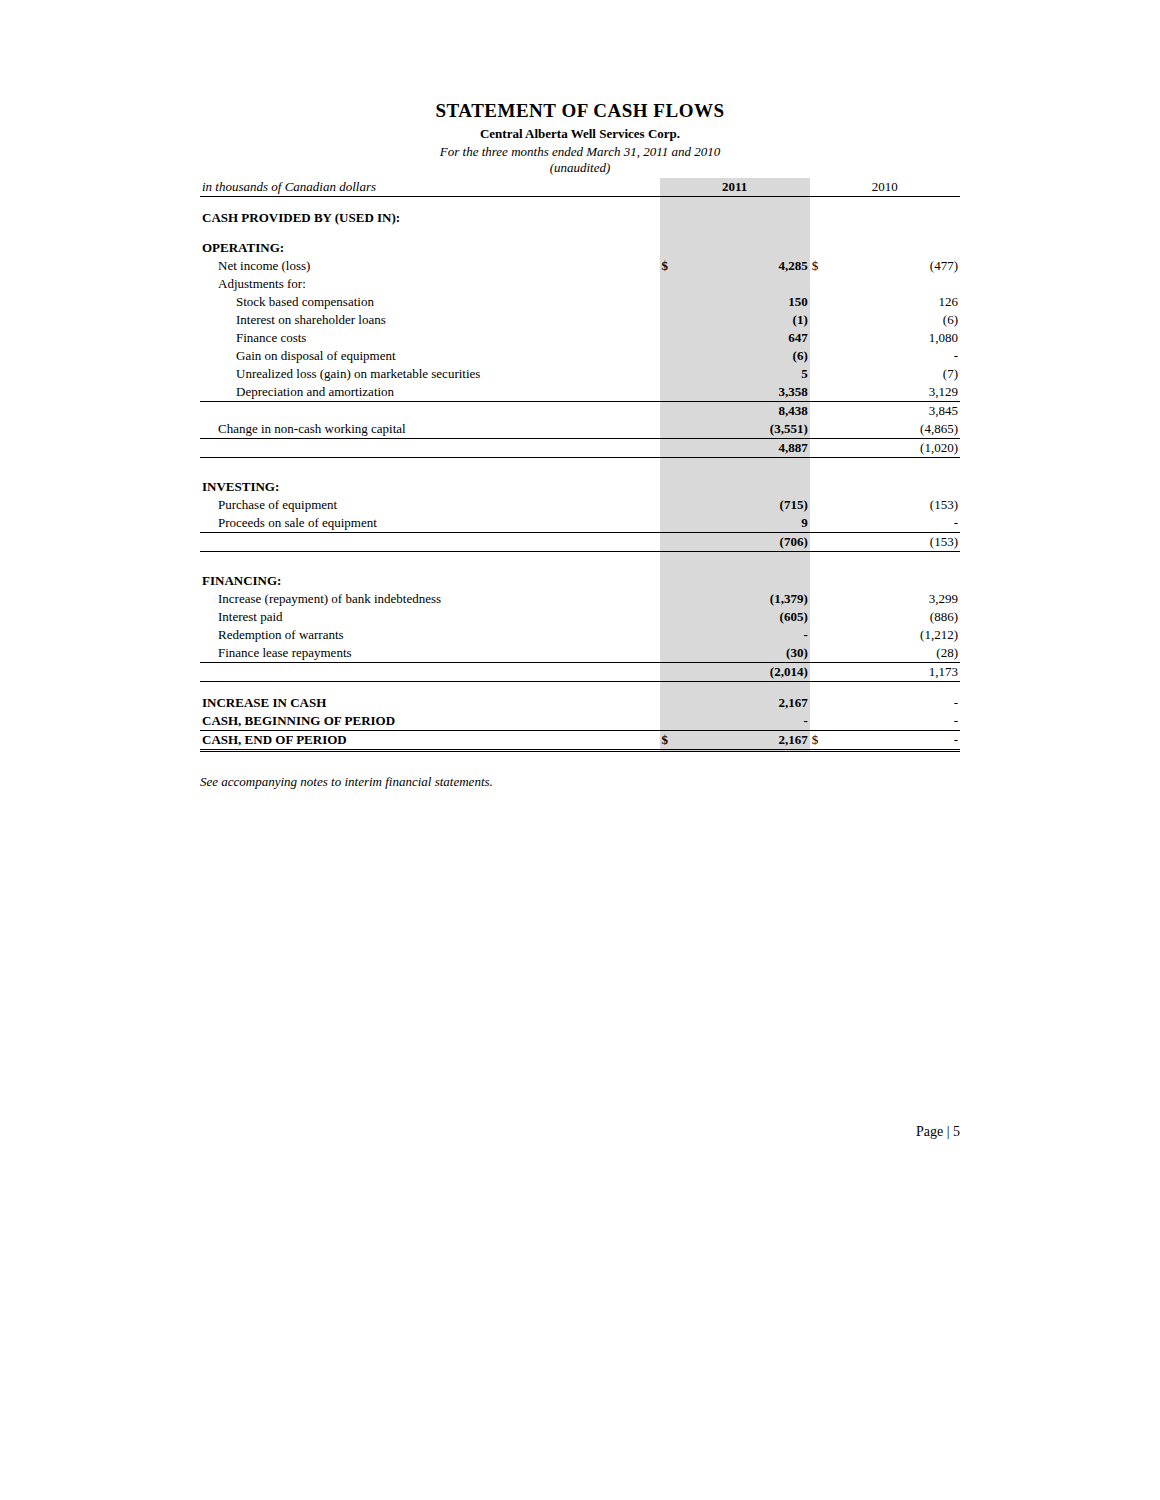STATEMENT OF CASH FLOWS
Central Alberta Well Services Corp.
For the three months ended March 31, 2011 and 2010
(unaudited)
| in thousands of Canadian dollars | 2011 | 2010 |
| CASH PROVIDED BY (USED IN): | | | | |
| OPERATING: | | | | |
| Net income (loss) | $ | 4,285 | $ | (477) |
| Adjustments for: | | | | |
| Stock based compensation | | 150 | | 126 |
| Interest on shareholder loans | | (1) | | (6) |
| Finance costs | | 647 | | 1,080 |
| Gain on disposal of equipment | | (6) | | - |
| Unrealized loss (gain) on marketable securities | | 5 | | (7) |
| Depreciation and amortization | | 3,358 | | 3,129 |
| | | 8,438 | | 3,845 |
| Change in non-cash working capital | | (3,551) | | (4,865) |
| | | 4,887 | | (1,020) |
| INVESTING: | | | | |
| Purchase of equipment | | (715) | | (153) |
| Proceeds on sale of equipment | | 9 | | - |
| | | (706) | | (153) |
| FINANCING: | | | | |
| Increase (repayment) of bank indebtedness | | (1,379) | | 3,299 |
| Interest paid | | (605) | | (886) |
| Redemption of warrants | | - | | (1,212) |
| Finance lease repayments | | (30) | | (28) |
| | | (2,014) | | 1,173 |
| INCREASE IN CASH | | 2,167 | | - |
| CASH, BEGINNING OF PERIOD | | - | | - |
| CASH, END OF PERIOD | $ | 2,167 | $ | - |
See accompanying notes to interim financial statements.
Page | 5